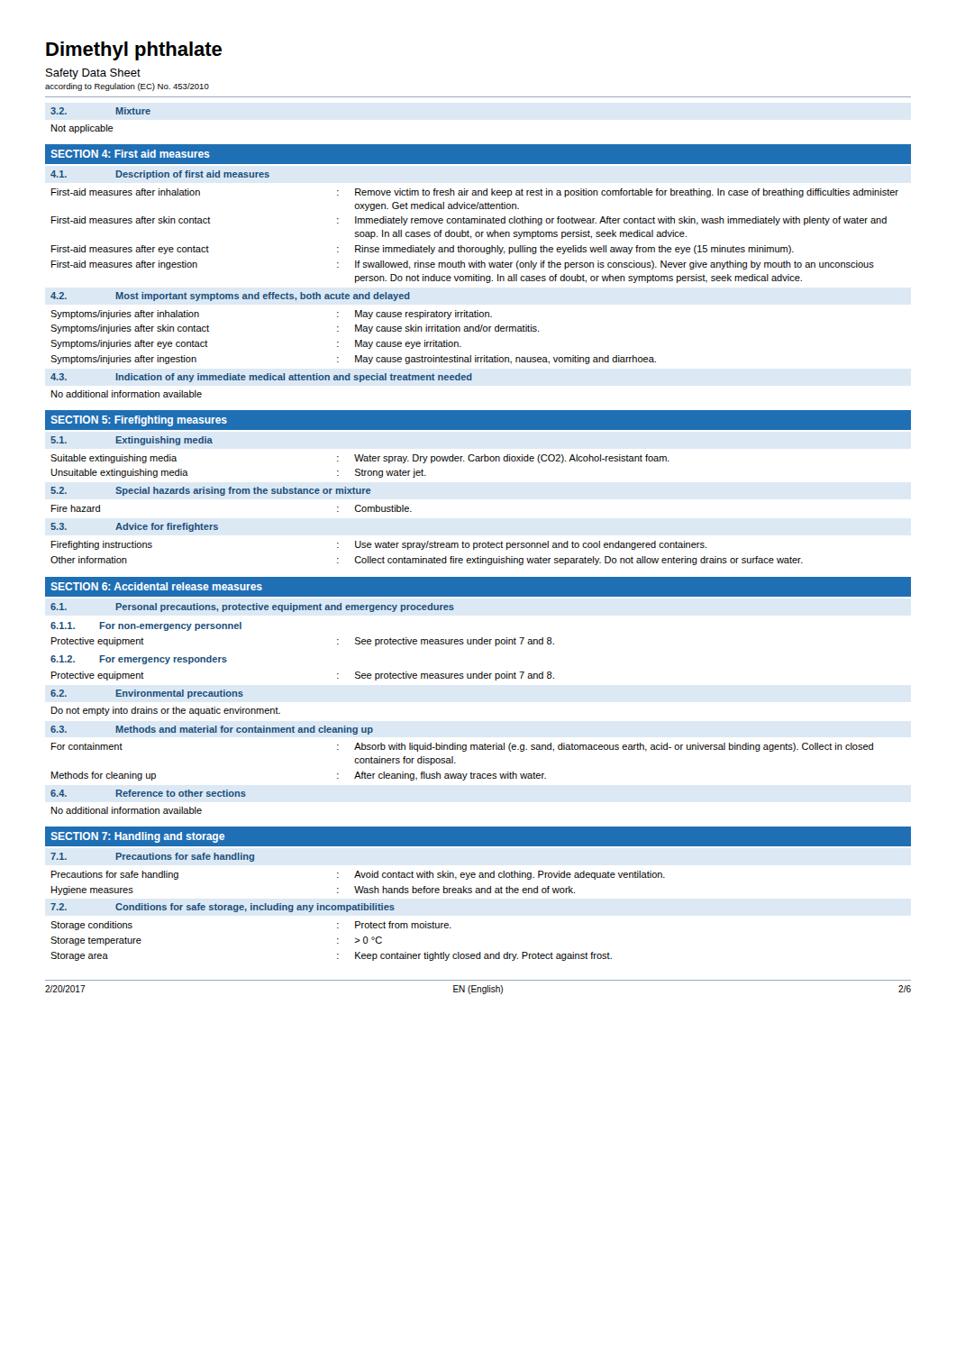Dimethyl phthalate
Safety Data Sheet
according to Regulation (EC) No. 453/2010
| 3.2. | Mixture |
Not applicable
SECTION 4: First aid measures
| 4.1. | Description of first aid measures |
| First-aid measures after inhalation | : | Remove victim to fresh air and keep at rest in a position comfortable for breathing. In case of breathing difficulties administer oxygen. Get medical advice/attention. |
| First-aid measures after skin contact | : | Immediately remove contaminated clothing or footwear. After contact with skin, wash immediately with plenty of water and soap. In all cases of doubt, or when symptoms persist, seek medical advice. |
| First-aid measures after eye contact | : | Rinse immediately and thoroughly, pulling the eyelids well away from the eye (15 minutes minimum). |
| First-aid measures after ingestion | : | If swallowed, rinse mouth with water (only if the person is conscious). Never give anything by mouth to an unconscious person. Do not induce vomiting. In all cases of doubt, or when symptoms persist, seek medical advice. |
| 4.2. | Most important symptoms and effects, both acute and delayed |
| Symptoms/injuries after inhalation | : | May cause respiratory irritation. |
| Symptoms/injuries after skin contact | : | May cause skin irritation and/or dermatitis. |
| Symptoms/injuries after eye contact | : | May cause eye irritation. |
| Symptoms/injuries after ingestion | : | May cause gastrointestinal irritation, nausea, vomiting and diarrhoea. |
| 4.3. | Indication of any immediate medical attention and special treatment needed |
No additional information available
SECTION 5: Firefighting measures
| 5.1. | Extinguishing media |
| Suitable extinguishing media | : | Water spray. Dry powder. Carbon dioxide (CO2). Alcohol-resistant foam. |
| Unsuitable extinguishing media | : | Strong water jet. |
| 5.2. | Special hazards arising from the substance or mixture |
| Fire hazard | : | Combustible. |
| 5.3. | Advice for firefighters |
| Firefighting instructions | : | Use water spray/stream to protect personnel and to cool endangered containers. |
| Other information | : | Collect contaminated fire extinguishing water separately. Do not allow entering drains or surface water. |
SECTION 6: Accidental release measures
| 6.1. | Personal precautions, protective equipment and emergency procedures |
6.1.1. For non-emergency personnel
| Protective equipment | : | See protective measures under point 7 and 8. |
6.1.2. For emergency responders
| Protective equipment | : | See protective measures under point 7 and 8. |
| 6.2. | Environmental precautions |
Do not empty into drains or the aquatic environment.
| 6.3. | Methods and material for containment and cleaning up |
| For containment | : | Absorb with liquid-binding material (e.g. sand, diatomaceous earth, acid- or universal binding agents). Collect in closed containers for disposal. |
| Methods for cleaning up | : | After cleaning, flush away traces with water. |
| 6.4. | Reference to other sections |
No additional information available
SECTION 7: Handling and storage
| 7.1. | Precautions for safe handling |
| Precautions for safe handling | : | Avoid contact with skin, eye and clothing. Provide adequate ventilation. |
| Hygiene measures | : | Wash hands before breaks and at the end of work. |
| 7.2. | Conditions for safe storage, including any incompatibilities |
| Storage conditions | : | Protect from moisture. |
| Storage temperature | : | > 0 °C |
| Storage area | : | Keep container tightly closed and dry. Protect against frost. |
2/20/2017
EN (English)
2/6